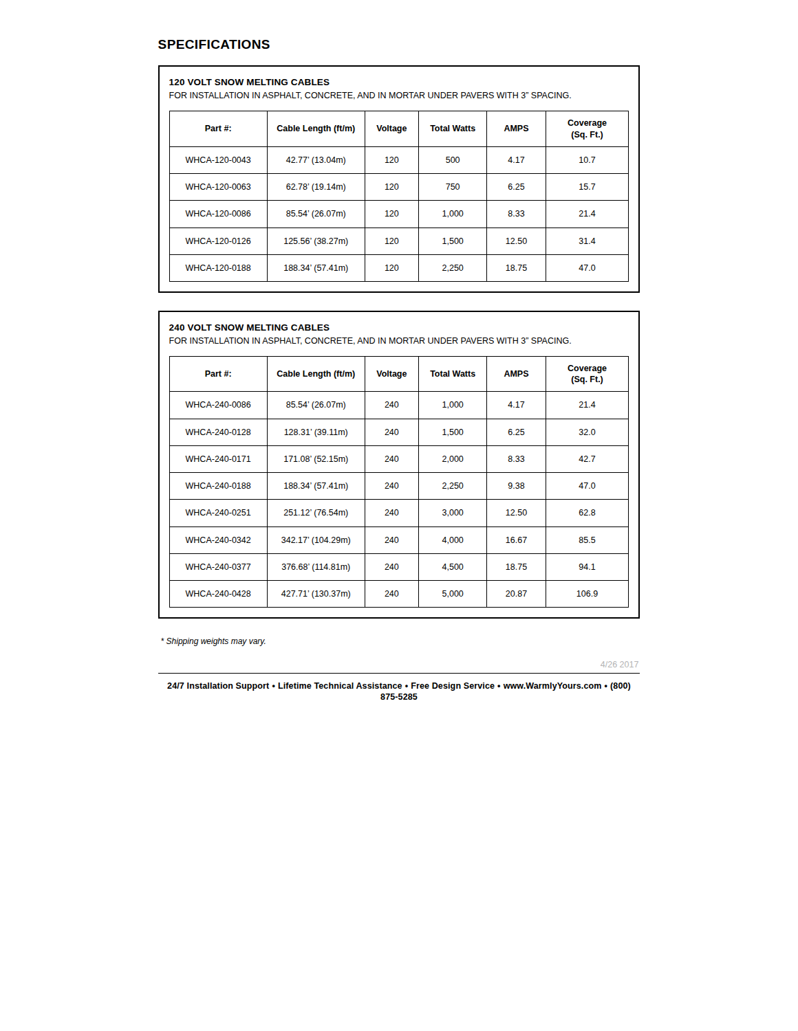SPECIFICATIONS
120 VOLT SNOW MELTING CABLES
FOR INSTALLATION IN ASPHALT, CONCRETE, AND IN MORTAR UNDER PAVERS WITH 3” SPACING.
| Part #: | Cable Length (ft/m) | Voltage | Total Watts | AMPS | Coverage (Sq. Ft.) |
| --- | --- | --- | --- | --- | --- |
| WHCA-120-0043 | 42.77’ (13.04m) | 120 | 500 | 4.17 | 10.7 |
| WHCA-120-0063 | 62.78’ (19.14m) | 120 | 750 | 6.25 | 15.7 |
| WHCA-120-0086 | 85.54’ (26.07m) | 120 | 1,000 | 8.33 | 21.4 |
| WHCA-120-0126 | 125.56’ (38.27m) | 120 | 1,500 | 12.50 | 31.4 |
| WHCA-120-0188 | 188.34’ (57.41m) | 120 | 2,250 | 18.75 | 47.0 |
240 VOLT SNOW MELTING CABLES
FOR INSTALLATION IN ASPHALT, CONCRETE, AND IN MORTAR UNDER PAVERS WITH 3” SPACING.
| Part #: | Cable Length (ft/m) | Voltage | Total Watts | AMPS | Coverage (Sq. Ft.) |
| --- | --- | --- | --- | --- | --- |
| WHCA-240-0086 | 85.54’ (26.07m) | 240 | 1,000 | 4.17 | 21.4 |
| WHCA-240-0128 | 128.31’ (39.11m) | 240 | 1,500 | 6.25 | 32.0 |
| WHCA-240-0171 | 171.08’ (52.15m) | 240 | 2,000 | 8.33 | 42.7 |
| WHCA-240-0188 | 188.34’ (57.41m) | 240 | 2,250 | 9.38 | 47.0 |
| WHCA-240-0251 | 251.12’ (76.54m) | 240 | 3,000 | 12.50 | 62.8 |
| WHCA-240-0342 | 342.17’ (104.29m) | 240 | 4,000 | 16.67 | 85.5 |
| WHCA-240-0377 | 376.68’ (114.81m) | 240 | 4,500 | 18.75 | 94.1 |
| WHCA-240-0428 | 427.71’ (130.37m) | 240 | 5,000 | 20.87 | 106.9 |
* Shipping weights may vary.
4/26 2017
24/7 Installation Support•Lifetime Technical Assistance•Free Design Service•www.WarmlyYours.com•(800) 875-5285